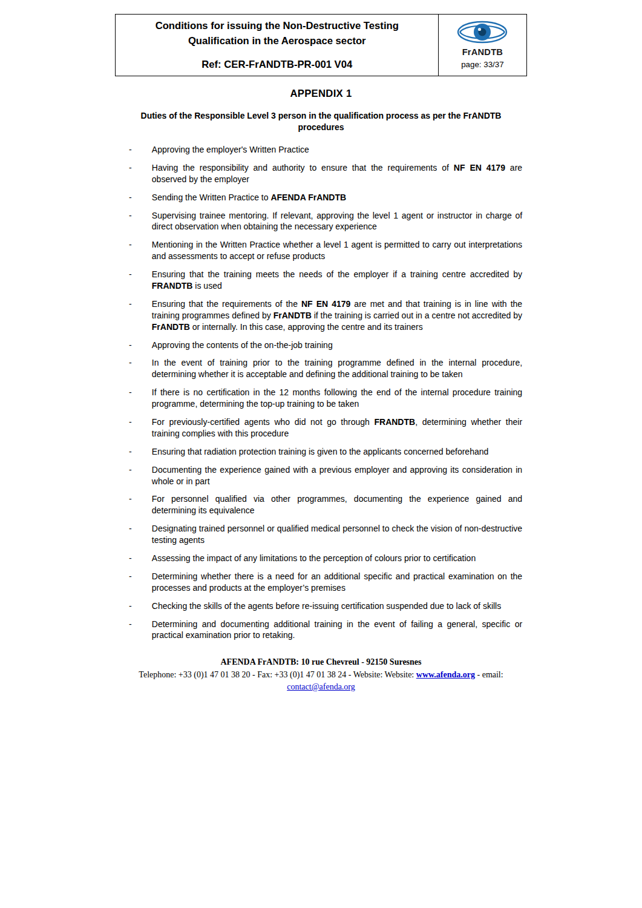| Conditions for issuing the Non-Destructive Testing Qualification in the Aerospace sector Ref: CER-FrANDTB-PR-001 V04 | FrANDTB page: 33/37 |
APPENDIX 1
Duties of the Responsible Level 3 person in the qualification process as per the FrANDTB procedures
Approving the employer's Written Practice
Having the responsibility and authority to ensure that the requirements of NF EN 4179 are observed by the employer
Sending the Written Practice to AFENDA FrANDTB
Supervising trainee mentoring. If relevant, approving the level 1 agent or instructor in charge of direct observation when obtaining the necessary experience
Mentioning in the Written Practice whether a level 1 agent is permitted to carry out interpretations and assessments to accept or refuse products
Ensuring that the training meets the needs of the employer if a training centre accredited by FRANDTB is used
Ensuring that the requirements of the NF EN 4179 are met and that training is in line with the training programmes defined by FrANDTB if the training is carried out in a centre not accredited by FrANDTB or internally. In this case, approving the centre and its trainers
Approving the contents of the on-the-job training
In the event of training prior to the training programme defined in the internal procedure, determining whether it is acceptable and defining the additional training to be taken
If there is no certification in the 12 months following the end of the internal procedure training programme, determining the top-up training to be taken
For previously-certified agents who did not go through FRANDTB, determining whether their training complies with this procedure
Ensuring that radiation protection training is given to the applicants concerned beforehand
Documenting the experience gained with a previous employer and approving its consideration in whole or in part
For personnel qualified via other programmes, documenting the experience gained and determining its equivalence
Designating trained personnel or qualified medical personnel to check the vision of non-destructive testing agents
Assessing the impact of any limitations to the perception of colours prior to certification
Determining whether there is a need for an additional specific and practical examination on the processes and products at the employer’s premises
Checking the skills of the agents before re-issuing certification suspended due to lack of skills
Determining and documenting additional training in the event of failing a general, specific or practical examination prior to retaking.
AFENDA FrANDTB: 10 rue Chevreul - 92150 Suresnes
Telephone: +33 (0)1 47 01 38 20 - Fax: +33 (0)1 47 01 38 24 - Website: Website: www.afenda.org - email: contact@afenda.org